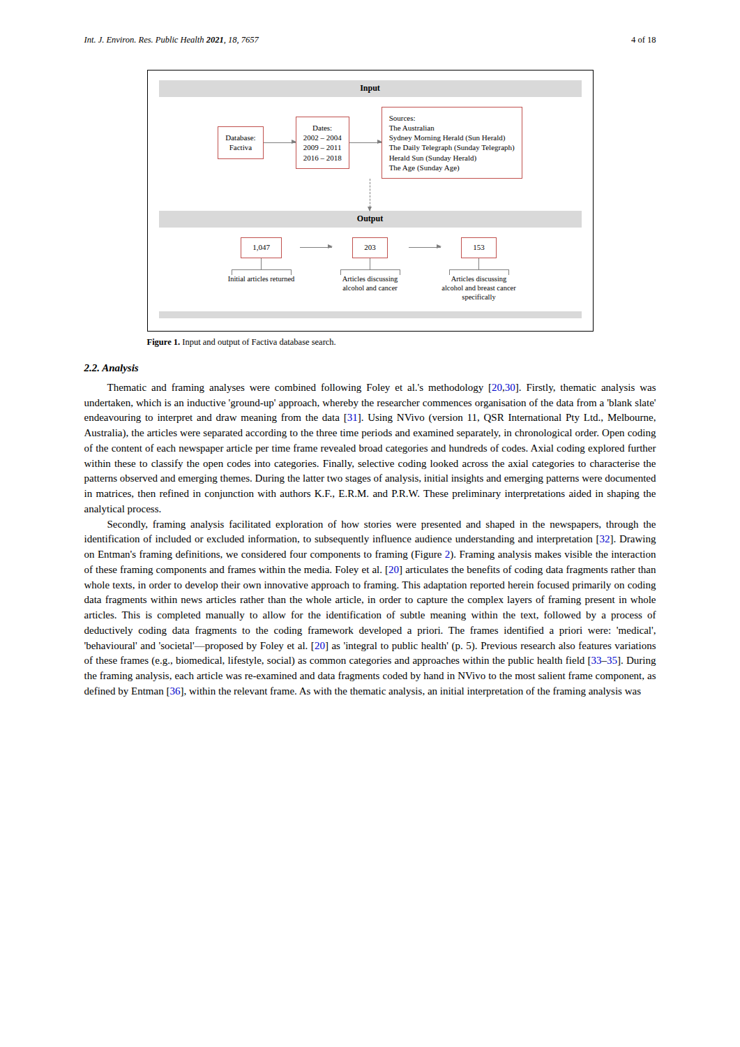Int. J. Environ. Res. Public Health 2021, 18, 7657 4 of 18
Input
Database:
Factiva
Dates:
2002 – 2004
2009 – 2011
2016 – 2018
Sources:
The Australian
Sydney Morning Herald (Sun Herald)
The Daily Telegraph (Sunday Telegraph)
Herald Sun (Sunday Herald)
The Age (Sunday Age)
Output
1,047
Initial articles returned
203
Articles discussing alcohol and cancer
153
Articles discussing alcohol and breast cancer specifically
Figure 1. Input and output of Factiva database search.
2.2. Analysis
Thematic and framing analyses were combined following Foley et al.'s methodology [20,30]. Firstly, thematic analysis was undertaken, which is an inductive 'ground-up' approach, whereby the researcher commences organisation of the data from a 'blank slate' endeavouring to interpret and draw meaning from the data [31]. Using NVivo (version 11, QSR International Pty Ltd., Melbourne, Australia), the articles were separated according to the three time periods and examined separately, in chronological order. Open coding of the content of each newspaper article per time frame revealed broad categories and hundreds of codes. Axial coding explored further within these to classify the open codes into categories. Finally, selective coding looked across the axial categories to characterise the patterns observed and emerging themes. During the latter two stages of analysis, initial insights and emerging patterns were documented in matrices, then refined in conjunction with authors K.F., E.R.M. and P.R.W. These preliminary interpretations aided in shaping the analytical process.
Secondly, framing analysis facilitated exploration of how stories were presented and shaped in the newspapers, through the identification of included or excluded information, to subsequently influence audience understanding and interpretation [32]. Drawing on Entman's framing definitions, we considered four components to framing (Figure 2). Framing analysis makes visible the interaction of these framing components and frames within the media. Foley et al. [20] articulates the benefits of coding data fragments rather than whole texts, in order to develop their own innovative approach to framing. This adaptation reported herein focused primarily on coding data fragments within news articles rather than the whole article, in order to capture the complex layers of framing present in whole articles. This is completed manually to allow for the identification of subtle meaning within the text, followed by a process of deductively coding data fragments to the coding framework developed a priori. The frames identified a priori were: 'medical', 'behavioural' and 'societal'—proposed by Foley et al. [20] as 'integral to public health' (p. 5). Previous research also features variations of these frames (e.g., biomedical, lifestyle, social) as common categories and approaches within the public health field [33–35]. During the framing analysis, each article was re-examined and data fragments coded by hand in NVivo to the most salient frame component, as defined by Entman [36], within the relevant frame. As with the thematic analysis, an initial interpretation of the framing analysis was